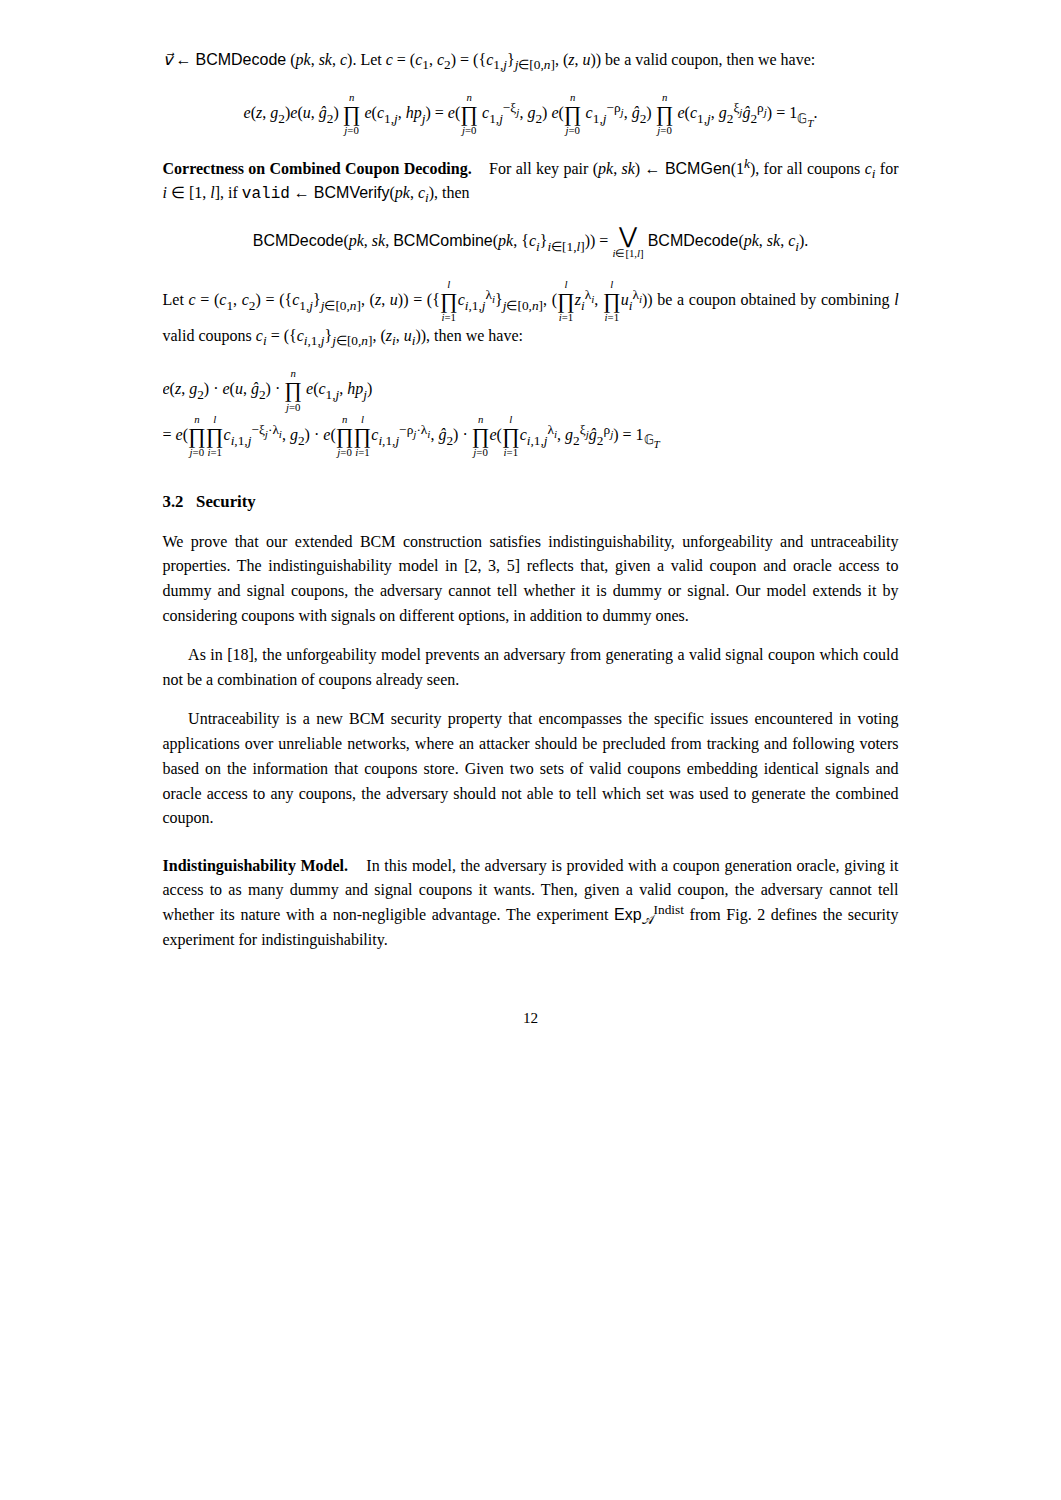v⃗ ← BCMDecode (pk, sk, c). Let c = (c1, c2) = ({c1,j}j∈[0,n], (z, u)) be a valid coupon, then we have:
e(z, g2)e(u, ĝ2) n∏j=0 e(c1,j, hpj) = e(n∏j=0 c1,j−ξj, g2) e(n∏j=0 c1,j−ρj, ĝ2) n∏j=0 e(c1,j, g2ξjĝ2ρj) = 1𝔾T.
Correctness on Combined Coupon Decoding. For all key pair (pk, sk) ← BCMGen(1k), for all coupons ci for i ∈ [1, l], if valid ← BCMVerify(pk, ci), then
BCMDecode(pk, sk, BCMCombine(pk, {ci}i∈[1,l])) = ⋁i∈[1,l] BCMDecode(pk, sk, ci).
Let c = (c1, c2) = ({c1,j}j∈[0,n], (z, u)) = ({l∏i=1 ci,1,jλi}j∈[0,n], (l∏i=1 ziλi, l∏i=1 uiλi)) be a coupon obtained by combining l valid coupons ci = ({ci,1,j}j∈[0,n], (zi, ui)), then we have:
e(z, g2) · e(u, ĝ2) · n∏j=0 e(c1,j, hpj)
= e(n∏j=0 l∏i=1 ci,1,j−ξj·λi, g2) · e(n∏j=0 l∏i=1 ci,1,j−ρj·λi, ĝ2) · n∏j=0 e(l∏i=1 ci,1,jλi, g2ξjĝ2ρj) = 1𝔾T
3.2 Security
We prove that our extended BCM construction satisfies indistinguishability, unforgeability and untraceability properties. The indistinguishability model in [2, 3, 5] reflects that, given a valid coupon and oracle access to dummy and signal coupons, the adversary cannot tell whether it is dummy or signal. Our model extends it by considering coupons with signals on different options, in addition to dummy ones.
As in [18], the unforgeability model prevents an adversary from generating a valid signal coupon which could not be a combination of coupons already seen.
Untraceability is a new BCM security property that encompasses the specific issues encountered in voting applications over unreliable networks, where an attacker should be precluded from tracking and following voters based on the information that coupons store. Given two sets of valid coupons embedding identical signals and oracle access to any coupons, the adversary should not able to tell which set was used to generate the combined coupon.
Indistinguishability Model. In this model, the adversary is provided with a coupon generation oracle, giving it access to as many dummy and signal coupons it wants. Then, given a valid coupon, the adversary cannot tell whether its nature with a non-negligible advantage. The experiment Exp𝒜Indist from Fig. 2 defines the security experiment for indistinguishability.
12